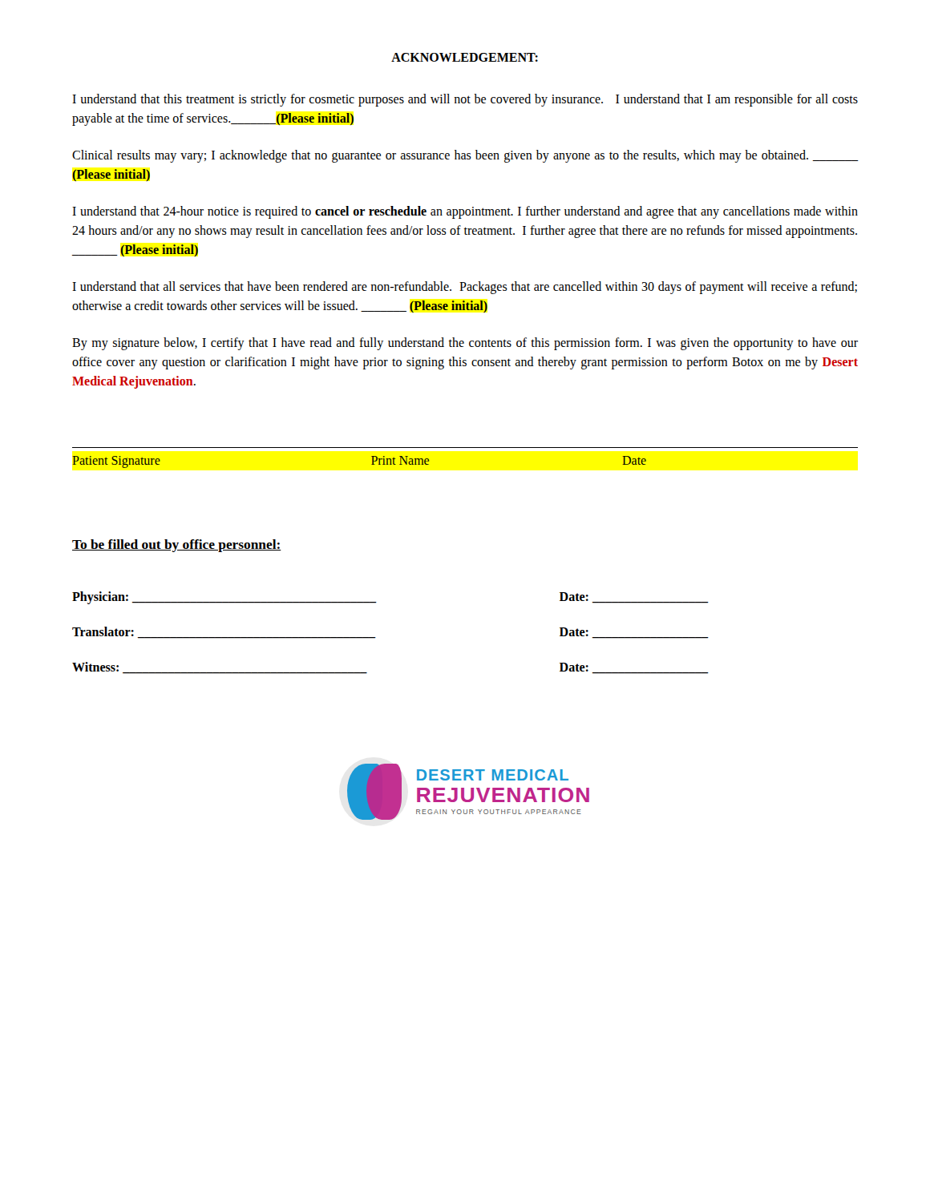ACKNOWLEDGEMENT:
I understand that this treatment is strictly for cosmetic purposes and will not be covered by insurance. I understand that I am responsible for all costs payable at the time of services._______(Please initial)
Clinical results may vary; I acknowledge that no guarantee or assurance has been given by anyone as to the results, which may be obtained. _______ (Please initial)
I understand that 24-hour notice is required to cancel or reschedule an appointment. I further understand and agree that any cancellations made within 24 hours and/or any no shows may result in cancellation fees and/or loss of treatment. I further agree that there are no refunds for missed appointments. _______ (Please initial)
I understand that all services that have been rendered are non-refundable. Packages that are cancelled within 30 days of payment will receive a refund; otherwise a credit towards other services will be issued. _______ (Please initial)
By my signature below, I certify that I have read and fully understand the contents of this permission form. I was given the opportunity to have our office cover any question or clarification I might have prior to signing this consent and thereby grant permission to perform Botox on me by Desert Medical Rejuvenation.
Patient Signature Print Name Date
To be filled out by office personnel:
| Physician: ______________________________________ | Date: __________________ |
| Translator: _____________________________________ | Date: __________________ |
| Witness: ______________________________________ | Date: __________________ |
DESERT MEDICAL
REJUVENATION
REGAIN YOUR YOUTHFUL APPEARANCE